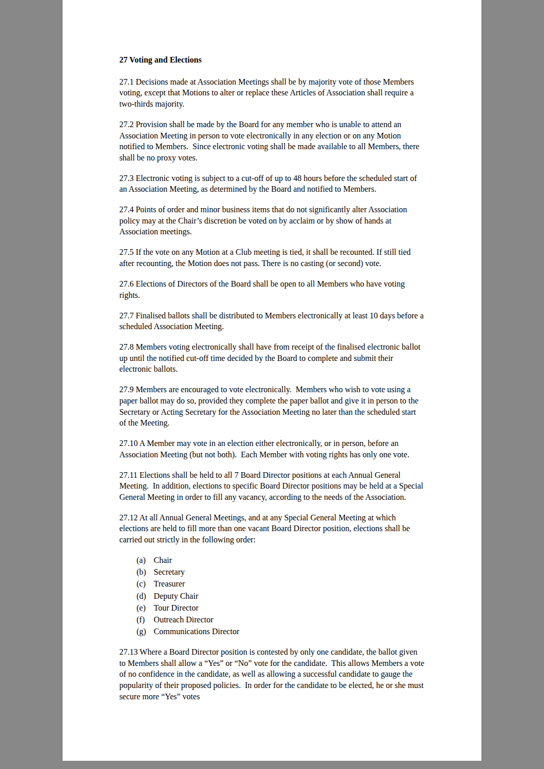27 Voting and Elections
27.1 Decisions made at Association Meetings shall be by majority vote of those Members voting, except that Motions to alter or replace these Articles of Association shall require a two-thirds majority.
27.2 Provision shall be made by the Board for any member who is unable to attend an Association Meeting in person to vote electronically in any election or on any Motion notified to Members. Since electronic voting shall be made available to all Members, there shall be no proxy votes.
27.3 Electronic voting is subject to a cut-off of up to 48 hours before the scheduled start of an Association Meeting, as determined by the Board and notified to Members.
27.4 Points of order and minor business items that do not significantly alter Association policy may at the Chair’s discretion be voted on by acclaim or by show of hands at Association meetings.
27.5 If the vote on any Motion at a Club meeting is tied, it shall be recounted. If still tied after recounting, the Motion does not pass. There is no casting (or second) vote.
27.6 Elections of Directors of the Board shall be open to all Members who have voting rights.
27.7 Finalised ballots shall be distributed to Members electronically at least 10 days before a scheduled Association Meeting.
27.8 Members voting electronically shall have from receipt of the finalised electronic ballot up until the notified cut-off time decided by the Board to complete and submit their electronic ballots.
27.9 Members are encouraged to vote electronically. Members who wish to vote using a paper ballot may do so, provided they complete the paper ballot and give it in person to the Secretary or Acting Secretary for the Association Meeting no later than the scheduled start of the Meeting.
27.10 A Member may vote in an election either electronically, or in person, before an Association Meeting (but not both). Each Member with voting rights has only one vote.
27.11 Elections shall be held to all 7 Board Director positions at each Annual General Meeting. In addition, elections to specific Board Director positions may be held at a Special General Meeting in order to fill any vacancy, according to the needs of the Association.
27.12 At all Annual General Meetings, and at any Special General Meeting at which elections are held to fill more than one vacant Board Director position, elections shall be carried out strictly in the following order:
(a) Chair
(b) Secretary
(c) Treasurer
(d) Deputy Chair
(e) Tour Director
(f) Outreach Director
(g) Communications Director
27.13 Where a Board Director position is contested by only one candidate, the ballot given to Members shall allow a “Yes” or “No” vote for the candidate. This allows Members a vote of no confidence in the candidate, as well as allowing a successful candidate to gauge the popularity of their proposed policies. In order for the candidate to be elected, he or she must secure more “Yes” votes